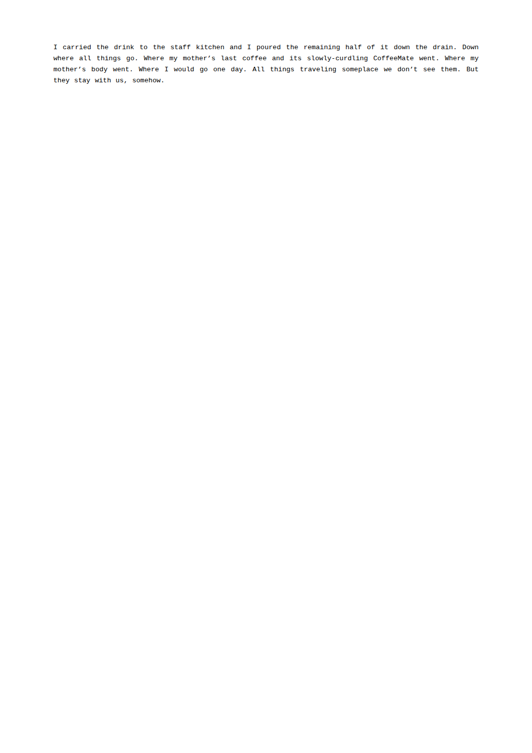I carried the drink to the staff kitchen and I poured the remaining half of it down the drain. Down where all things go. Where my mother’s last coffee and its slowly-curdling CoffeeMate went. Where my mother’s body went. Where I would go one day. All things traveling someplace we don’t see them. But they stay with us, somehow.